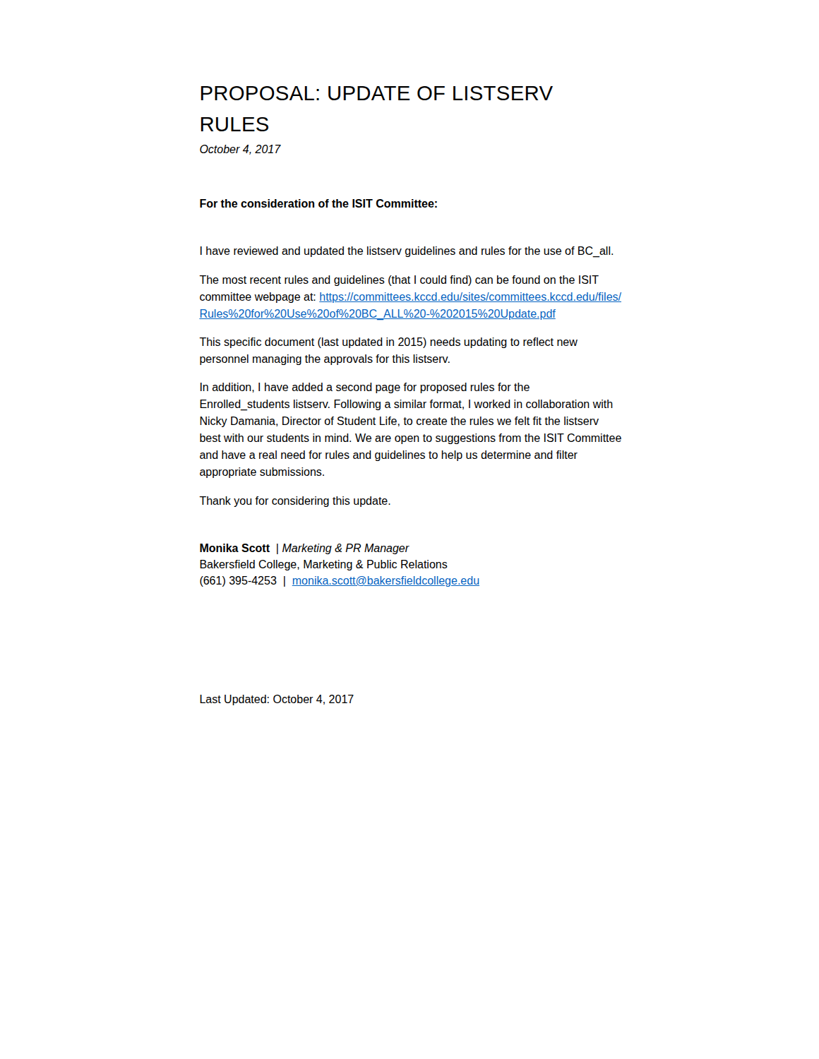PROPOSAL: UPDATE OF LISTSERV RULES
October 4, 2017
For the consideration of the ISIT Committee:
I have reviewed and updated the listserv guidelines and rules for the use of BC_all.
The most recent rules and guidelines (that I could find) can be found on the ISIT committee webpage at: https://committees.kccd.edu/sites/committees.kccd.edu/files/Rules%20for%20Use%20of%20BC_ALL%20-%202015%20Update.pdf
This specific document (last updated in 2015) needs updating to reflect new personnel managing the approvals for this listserv.
In addition, I have added a second page for proposed rules for the Enrolled_students listserv. Following a similar format, I worked in collaboration with Nicky Damania, Director of Student Life, to create the rules we felt fit the listserv best with our students in mind. We are open to suggestions from the ISIT Committee and have a real need for rules and guidelines to help us determine and filter appropriate submissions.
Thank you for considering this update.
Monika Scott | Marketing & PR Manager
Bakersfield College, Marketing & Public Relations
(661) 395-4253 | monika.scott@bakersfieldcollege.edu
Last Updated: October 4, 2017